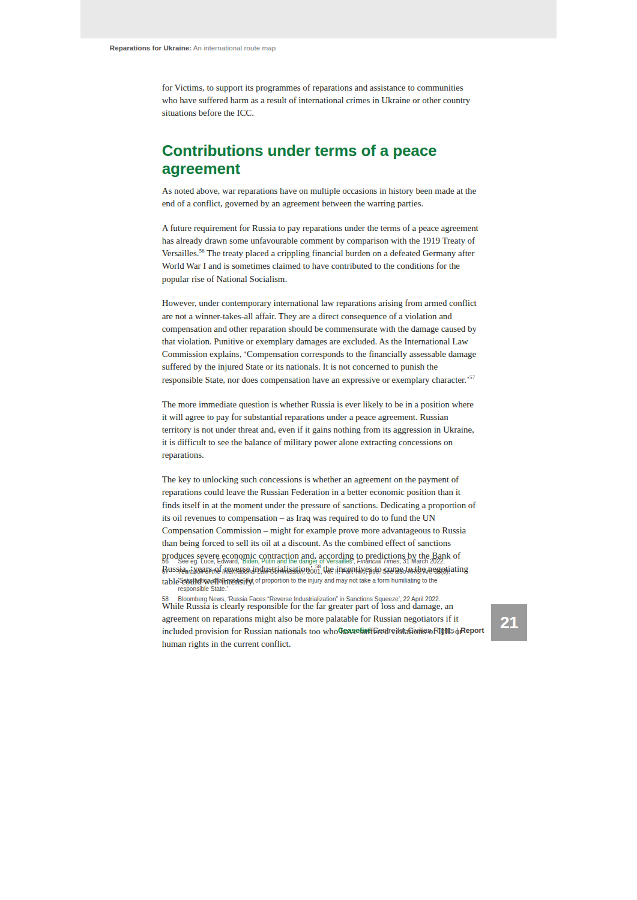Reparations for Ukraine: An international route map
for Victims, to support its programmes of reparations and assistance to communities who have suffered harm as a result of international crimes in Ukraine or other country situations before the ICC.
Contributions under terms of a peace agreement
As noted above, war reparations have on multiple occasions in history been made at the end of a conflict, governed by an agreement between the warring parties.
A future requirement for Russia to pay reparations under the terms of a peace agreement has already drawn some unfavourable comment by comparison with the 1919 Treaty of Versailles.56 The treaty placed a crippling financial burden on a defeated Germany after World War I and is sometimes claimed to have contributed to the conditions for the popular rise of National Socialism.
However, under contemporary international law reparations arising from armed conflict are not a winner-takes-all affair. They are a direct consequence of a violation and compensation and other reparation should be commensurate with the damage caused by that violation. Punitive or exemplary damages are excluded. As the International Law Commission explains, ‘Compensation corresponds to the financially assessable damage suffered by the injured State or its nationals. It is not concerned to punish the responsible State, nor does compensation have an expressive or exemplary character.’57
The more immediate question is whether Russia is ever likely to be in a position where it will agree to pay for substantial reparations under a peace agreement. Russian territory is not under threat and, even if it gains nothing from its aggression in Ukraine, it is difficult to see the balance of military power alone extracting concessions on reparations.
The key to unlocking such concessions is whether an agreement on the payment of reparations could leave the Russian Federation in a better economic position than it finds itself in at the moment under the pressure of sanctions. Dedicating a proportion of its oil revenues to compensation – as Iraq was required to do to fund the UN Compensation Commission – might for example prove more advantageous to Russia than being forced to sell its oil at a discount. As the combined effect of sanctions produces severe economic contraction and, according to predictions by the Bank of Russia, ‘years of reverse industrialisation’,58 the incentives to come to the negotiating table could well intensify.
While Russia is clearly responsible for the far greater part of loss and damage, an agreement on reparations might also be more palatable for Russian negotiators if it included provision for Russian nationals too who have suffered violations of IHL or human rights in the current conflict.
56
See eg. Luce, Edward, ‘Biden, Putin and the danger of Versailles’, Financial Times, 31 March 2022.
57
Yearbook of the International Law Commission, 2001, vol. II, Part Two, p99. See also ARS, Art. 37(3): ‘Satisfaction shall not be out of proportion to the injury and may not take a form humiliating to the responsible State.’
58
Bloomberg News, ‘Russia Faces “Reverse Industrialization” in Sanctions Squeeze’, 22 April 2022.
Ceasefire Centre for Civilian Rights | Report
21